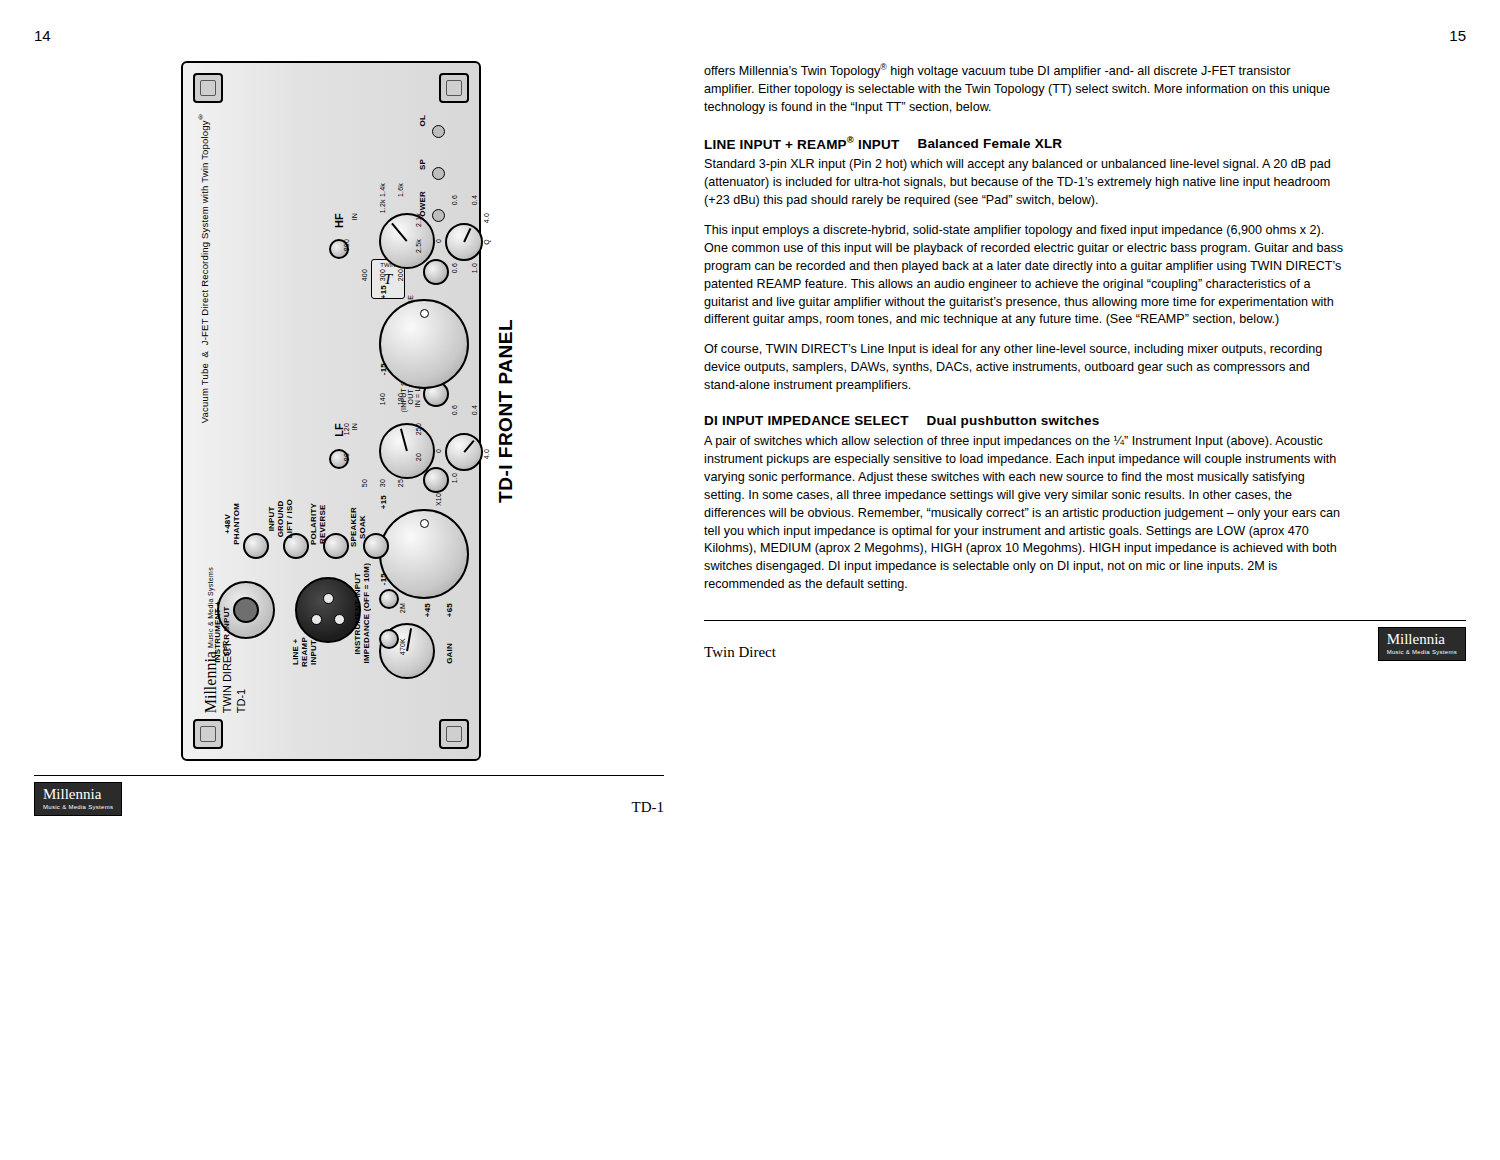14
Vacuum Tube & J-FET Direct Recording System with Twin Topology®
OL SP POWER EQ
IN OUT = TUBE
IN = F.E.T. (INPUT SELECT)
OUT = INST
IN = LINE/MIC
TWIN
T
PAD
-20 dB HF IN
1.2k 1.4k 1.6k 2.1k 2.5k 200 300 400 900
0.6 0.4 0.6 1.0 Q 0 4.0
+15 -15 LF IN
140 190 250 20 25 30 50 90 120
0.6 0.4 1.0 4.0 0 X10
+15 -15 +48V
PHANTOM INPUT
GROUND
LIFT / ISO POLARITY
REVERSE SPEAKER
SOAK Must Connect
to Speaker
+45 +65 GAIN
INSTRUMENT +
SPKR INPUT
LINE +
REAMP
INPUT 2M 470K INSTRUMENT INPUT
IMPEDANCE (OFF = 10M)
Millennia Music & Media Systems
TWIN DIRECT
TD-1
TD-I FRONT PANEL
Millennia Music & Media Systems
TD-1
15
offers Millennia’s Twin Topology® high voltage vacuum tube DI amplifier -and- all discrete J-FET transistor amplifier. Either topology is selectable with the Twin Topology (TT) select switch. More information on this unique technology is found in the “Input TT” section, below.
LINE INPUT + REAMP® INPUTBalanced Female XLR
Standard 3-pin XLR input (Pin 2 hot) which will accept any balanced or unbalanced line-level signal. A 20 dB pad (attenuator) is included for ultra-hot signals, but because of the TD-1’s extremely high native line input headroom (+23 dBu) this pad should rarely be required (see “Pad” switch, below).
This input employs a discrete-hybrid, solid-state amplifier topology and fixed input impedance (6,900 ohms x 2). One common use of this input will be playback of recorded electric guitar or electric bass program. Guitar and bass program can be recorded and then played back at a later date directly into a guitar amplifier using TWIN DIRECT’s patented REAMP feature. This allows an audio engineer to achieve the original “coupling” characteristics of a guitarist and live guitar amplifier without the guitarist’s presence, thus allowing more time for experimentation with different guitar amps, room tones, and mic technique at any future time. (See “REAMP” section, below.)
Of course, TWIN DIRECT’s Line Input is ideal for any other line-level source, including mixer outputs, recording device outputs, samplers, DAWs, synths, DACs, active instruments, outboard gear such as compressors and stand-alone instrument preamplifiers.
DI INPUT IMPEDANCE SELECTDual pushbutton switches
A pair of switches which allow selection of three input impedances on the ¼” Instrument Input (above). Acoustic instrument pickups are especially sensitive to load impedance. Each input impedance will couple instruments with varying sonic performance. Adjust these switches with each new source to find the most musically satisfying setting. In some cases, all three impedance settings will give very similar sonic results. In other cases, the differences will be obvious. Remember, “musically correct” is an artistic production judgement – only your ears can tell you which input impedance is optimal for your instrument and artistic goals. Settings are LOW (aprox 470 Kilohms), MEDIUM (aprox 2 Megohms), HIGH (aprox 10 Megohms). HIGH input impedance is achieved with both switches disengaged. DI input impedance is selectable only on DI input, not on mic or line inputs. 2M is recommended as the default setting.
Twin Direct
Millennia Music & Media Systems